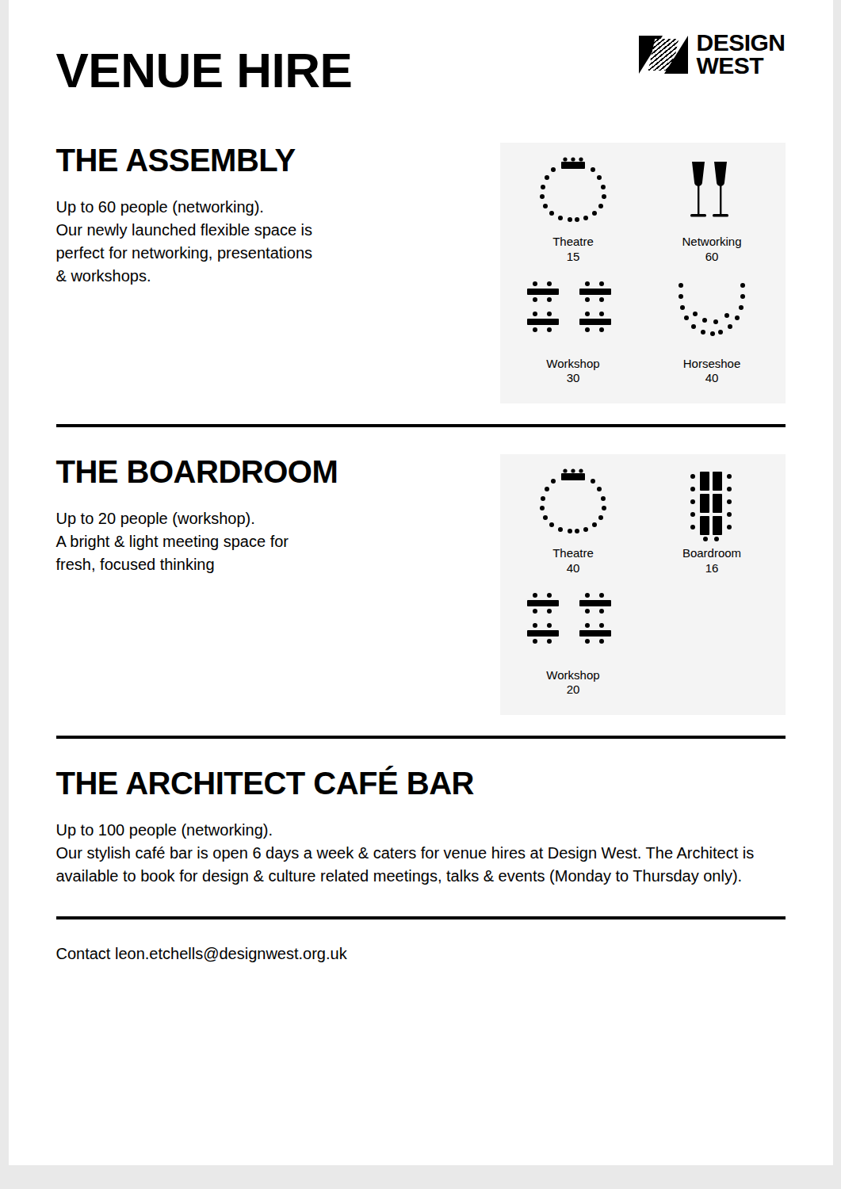VENUE HIRE
DESIGN
WEST
THE ASSEMBLY
Up to 60 people (networking).
Our newly launched flexible space is perfect for networking, presentations & workshops.
Theatre15
Networking60
Workshop30
Horseshoe40
THE BOARDROOM
Up to 20 people (workshop).
A bright & light meeting space for fresh, focused thinking
Theatre40
Boardroom16
Workshop20
THE ARCHITECT CAFÉ BAR
Up to 100 people (networking).
Our stylish café bar is open 6 days a week & caters for venue hires at Design West. The Architect is available to book for design & culture related meetings, talks & events (Monday to Thursday only).
Contact leon.etchells@designwest.org.uk